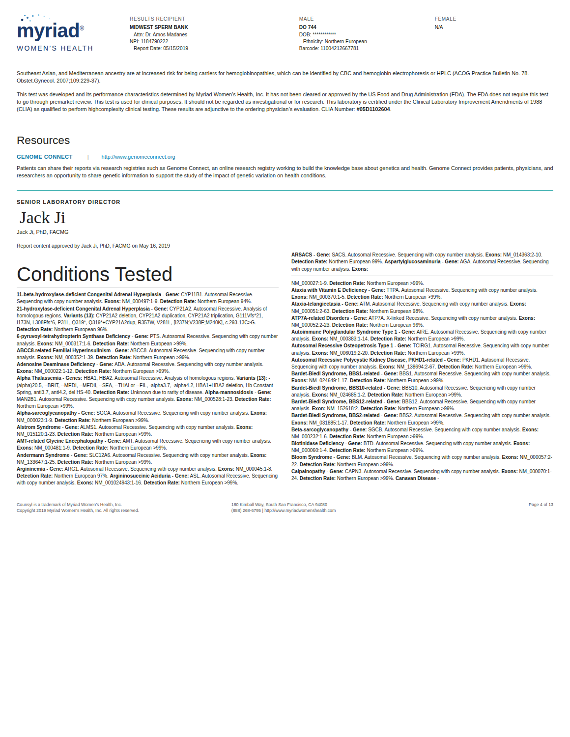myriad®
WOMEN’S HEALTH
RESULTS RECIPIENT
MIDWEST SPERM BANK
Attn: Dr. Amos Madanes
NPI: 1184790222
Report Date: 05/15/2019
MALE
DO 744
DOB: ************
Ethnicity: Northern European
Barcode: 11004212667781
FEMALE
N/A
Southeast Asian, and Mediterranean ancestry are at increased risk for being carriers for hemoglobinopathies, which can be identified by CBC and hemoglobin electrophoresis or HPLC (ACOG Practice Bulletin No. 78. Obstet.Gynecol. 2007;109:229-37).
This test was developed and its performance characteristics determined by Myriad Women’s Health, Inc. It has not been cleared or approved by the US Food and Drug Administration (FDA). The FDA does not require this test to go through premarket review. This test is used for clinical purposes. It should not be regarded as investigational or for research. This laboratory is certified under the Clinical Laboratory Improvement Amendments of 1988 (CLIA) as qualified to perform highcomplexity clinical testing. These results are adjunctive to the ordering physician’s evaluation. CLIA Number: #05D1102604.
Resources
GENOME CONNECT|http://www.genomeconnect.org
Patients can share their reports via research registries such as Genome Connect, an online research registry working to build the knowledge base about genetics and health. Genome Connect provides patients, physicians, and researchers an opportunity to share genetic information to support the study of the impact of genetic variation on health conditions.
SENIOR LABORATORY DIRECTOR
Jack Ji
Jack Ji, PhD, FACMG
Report content approved by Jack Ji, PhD, FACMG on May 16, 2019
Conditions Tested
11-beta-hydroxylase-deficient Congenital Adrenal Hyperplasia - Gene: CYP11B1. Autosomal Recessive. Sequencing with copy number analysis. Exons: NM_000497:1-9. Detection Rate: Northern European 94%.
21-hydroxylase-deficient Congenital Adrenal Hyperplasia - Gene: CYP21A2. Autosomal Recessive. Analysis of homologous regions. Variants (13): CYP21A2 deletion, CYP21A2 duplication, CYP21A2 triplication, G111Vfs*21, I173N, L308Ffs*6, P31L, Q319*, Q319*+CYP21A2dup, R357W, V281L, [I237N;V238E;M240K], c.293-13C>G. Detection Rate: Northern European 96%.
6-pyruvoyl-tetrahydropterin Synthase Deficiency - Gene: PTS. Autosomal Recessive. Sequencing with copy number analysis. Exons: NM_000317:1-6. Detection Rate: Northern European >99%.
ABCC8-related Familial Hyperinsulinism - Gene: ABCC8. Autosomal Recessive. Sequencing with copy number analysis. Exons: NM_000352:1-39. Detection Rate: Northern European >99%.
Adenosine Deaminase Deficiency - Gene: ADA. Autosomal Recessive. Sequencing with copy number analysis. Exons: NM_000022:1-12. Detection Rate: Northern European >99%.
Alpha Thalassemia - Genes: HBA1, HBA2. Autosomal Recessive. Analysis of homologous regions. Variants (13): -(alpha)20.5, --BRIT, --MEDI, --MEDII, --SEA, --THAI or --FIL, -alpha3.7, -alpha4.2, HBA1+HBA2 deletion, Hb Constant Spring, anti3.7, anti4.2, del HS-40. Detection Rate: Unknown due to rarity of disease. Alpha-mannosidosis - Gene: MAN2B1. Autosomal Recessive. Sequencing with copy number analysis. Exons: NM_000528:1-23. Detection Rate: Northern European >99%.
Alpha-sarcoglycanopathy - Gene: SGCA. Autosomal Recessive. Sequencing with copy number analysis. Exons: NM_000023:1-9. Detection Rate: Northern European >99%.
Alstrom Syndrome - Gene: ALMS1. Autosomal Recessive. Sequencing with copy number analysis. Exons: NM_015120:1-23. Detection Rate: Northern European >99%.
AMT-related Glycine Encephalopathy - Gene: AMT. Autosomal Recessive. Sequencing with copy number analysis. Exons: NM_000481:1-9. Detection Rate: Northern European >99%.
Andermann Syndrome - Gene: SLC12A6. Autosomal Recessive. Sequencing with copy number analysis. Exons: NM_133647:1-25. Detection Rate: Northern European >99%.
Argininemia - Gene: ARG1. Autosomal Recessive. Sequencing with copy number analysis. Exons: NM_000045:1-8. Detection Rate: Northern European 97%. Argininosuccinic Aciduria - Gene: ASL. Autosomal Recessive. Sequencing with copy number analysis. Exons: NM_001024943:1-16. Detection Rate: Northern European >99%.
ARSACS - Gene: SACS. Autosomal Recessive. Sequencing with copy number analysis. Exons: NM_014363:2-10. Detection Rate: Northern European 99%. Aspartylglucosaminuria - Gene: AGA. Autosomal Recessive. Sequencing with copy number analysis. Exons:
NM_000027:1-9. Detection Rate: Northern European >99%.
Ataxia with Vitamin E Deficiency - Gene: TTPA. Autosomal Recessive. Sequencing with copy number analysis. Exons: NM_000370:1-5. Detection Rate: Northern European >99%.
Ataxia-telangiectasia - Gene: ATM. Autosomal Recessive. Sequencing with copy number analysis. Exons: NM_000051:2-63. Detection Rate: Northern European 98%.
ATP7A-related Disorders - Gene: ATP7A. X-linked Recessive. Sequencing with copy number analysis. Exons: NM_000052:2-23. Detection Rate: Northern European 96%.
Autoimmune Polyglandular Syndrome Type 1 - Gene: AIRE. Autosomal Recessive. Sequencing with copy number analysis. Exons: NM_000383:1-14. Detection Rate: Northern European >99%.
Autosomal Recessive Osteopetrosis Type 1 - Gene: TCIRG1. Autosomal Recessive. Sequencing with copy number analysis. Exons: NM_006019:2-20. Detection Rate: Northern European >99%.
Autosomal Recessive Polycystic Kidney Disease, PKHD1-related - Gene: PKHD1. Autosomal Recessive. Sequencing with copy number analysis. Exons: NM_138694:2-67. Detection Rate: Northern European >99%.
Bardet-Biedl Syndrome, BBS1-related - Gene: BBS1. Autosomal Recessive. Sequencing with copy number analysis. Exons: NM_024649:1-17. Detection Rate: Northern European >99%.
Bardet-Biedl Syndrome, BBS10-related - Gene: BBS10. Autosomal Recessive. Sequencing with copy number analysis. Exons: NM_024685:1-2. Detection Rate: Northern European >99%.
Bardet-Biedl Syndrome, BBS12-related - Gene: BBS12. Autosomal Recessive. Sequencing with copy number analysis. Exon: NM_152618:2. Detection Rate: Northern European >99%.
Bardet-Biedl Syndrome, BBS2-related - Gene: BBS2. Autosomal Recessive. Sequencing with copy number analysis. Exons: NM_031885:1-17. Detection Rate: Northern European >99%.
Beta-sarcoglycanopathy - Gene: SGCB. Autosomal Recessive. Sequencing with copy number analysis. Exons: NM_000232:1-6. Detection Rate: Northern European >99%.
Biotinidase Deficiency - Gene: BTD. Autosomal Recessive. Sequencing with copy number analysis. Exons: NM_000060:1-4. Detection Rate: Northern European >99%.
Bloom Syndrome - Gene: BLM. Autosomal Recessive. Sequencing with copy number analysis. Exons: NM_000057:2-22. Detection Rate: Northern European >99%.
Calpainopathy - Gene: CAPN3. Autosomal Recessive. Sequencing with copy number analysis. Exons: NM_000070:1-24. Detection Rate: Northern European >99%. Canavan Disease -
Counsyl is a trademark of Myriad Women’s Health, Inc.
Copyright 2019 Myriad Women’s Health, Inc. All rights reserved.
180 Kimball Way, South San Francisco, CA 94080
(888) 268-6795 | http://www.myriadwomenshealth.com
Page 4 of 13